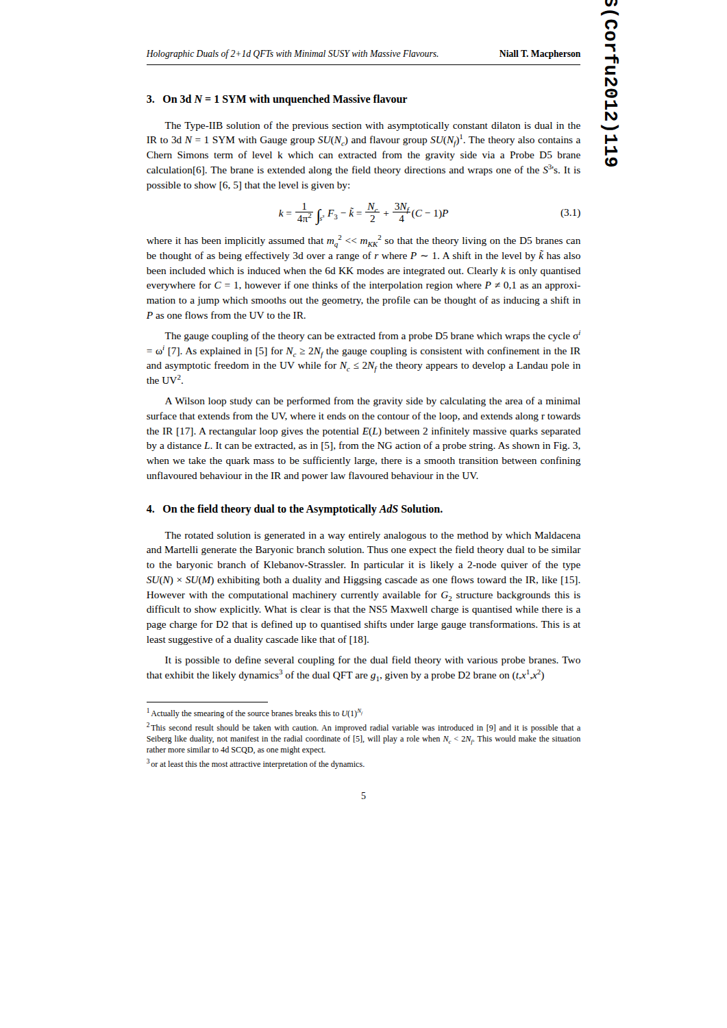Holographic Duals of 2+1d QFTs with Minimal SUSY with Massive Flavours. Niall T. Macpherson
PoS(Corfu2012)119
3. On 3d N = 1 SYM with unquenched Massive flavour
The Type-IIB solution of the previous section with asymptotically constant dilaton is dual in the IR to 3d N = 1 SYM with Gauge group SU(Nc) and flavour group SU(Nf)1. The theory also contains a Chern Simons term of level k which can extracted from the gravity side via a Probe D5 brane calculation[6]. The brane is extended along the field theory directions and wraps one of the S3's. It is possible to show [6, 5] that the level is given by:
k = 14π2∫s3 F3 − k̃ = Nc 2 + 3Nf 4(C − 1)P
(3.1)
where it has been implicitly assumed that mq2 << mKK2 so that the theory living on the D5 branes can be thought of as being effectively 3d over a range of r where P ∼ 1. A shift in the level by k̃ has also been included which is induced when the 6d KK modes are integrated out. Clearly k is only quantised everywhere for C = 1, however if one thinks of the interpolation region where P ≠ 0,1 as an approximation to a jump which smooths out the geometry, the profile can be thought of as inducing a shift in P as one flows from the UV to the IR.
The gauge coupling of the theory can be extracted from a probe D5 brane which wraps the cycle σi = ωi [7]. As explained in [5] for Nc ≥ 2Nf the gauge coupling is consistent with confinement in the IR and asymptotic freedom in the UV while for Nc ≤ 2Nf the theory appears to develop a Landau pole in the UV2.
A Wilson loop study can be performed from the gravity side by calculating the area of a minimal surface that extends from the UV, where it ends on the contour of the loop, and extends along r towards the IR [17]. A rectangular loop gives the potential E(L) between 2 infinitely massive quarks separated by a distance L. It can be extracted, as in [5], from the NG action of a probe string. As shown in Fig. 3, when we take the quark mass to be sufficiently large, there is a smooth transition between confining unflavoured behaviour in the IR and power law flavoured behaviour in the UV.
4. On the field theory dual to the Asymptotically AdS Solution.
The rotated solution is generated in a way entirely analogous to the method by which Maldacena and Martelli generate the Baryonic branch solution. Thus one expect the field theory dual to be similar to the baryonic branch of Klebanov-Strassler. In particular it is likely a 2-node quiver of the type SU(N) × SU(M) exhibiting both a duality and Higgsing cascade as one flows toward the IR, like [15]. However with the computational machinery currently available for G2 structure backgrounds this is difficult to show explicitly. What is clear is that the NS5 Maxwell charge is quantised while there is a page charge for D2 that is defined up to quantised shifts under large gauge transformations. This is at least suggestive of a duality cascade like that of [18].
It is possible to define several coupling for the dual field theory with various probe branes. Two that exhibit the likely dynamics3 of the dual QFT are g1, given by a probe D2 brane on (t,x1,x2)
1 Actually the smearing of the source branes breaks this to U(1)Nf
2 This second result should be taken with caution. An improved radial variable was introduced in [9] and it is possible that a Seiberg like duality, not manifest in the radial coordinate of [5], will play a role when Nc < 2Nf. This would make the situation rather more similar to 4d SCQD, as one might expect.
3or at least this the most attractive interpretation of the dynamics.
5